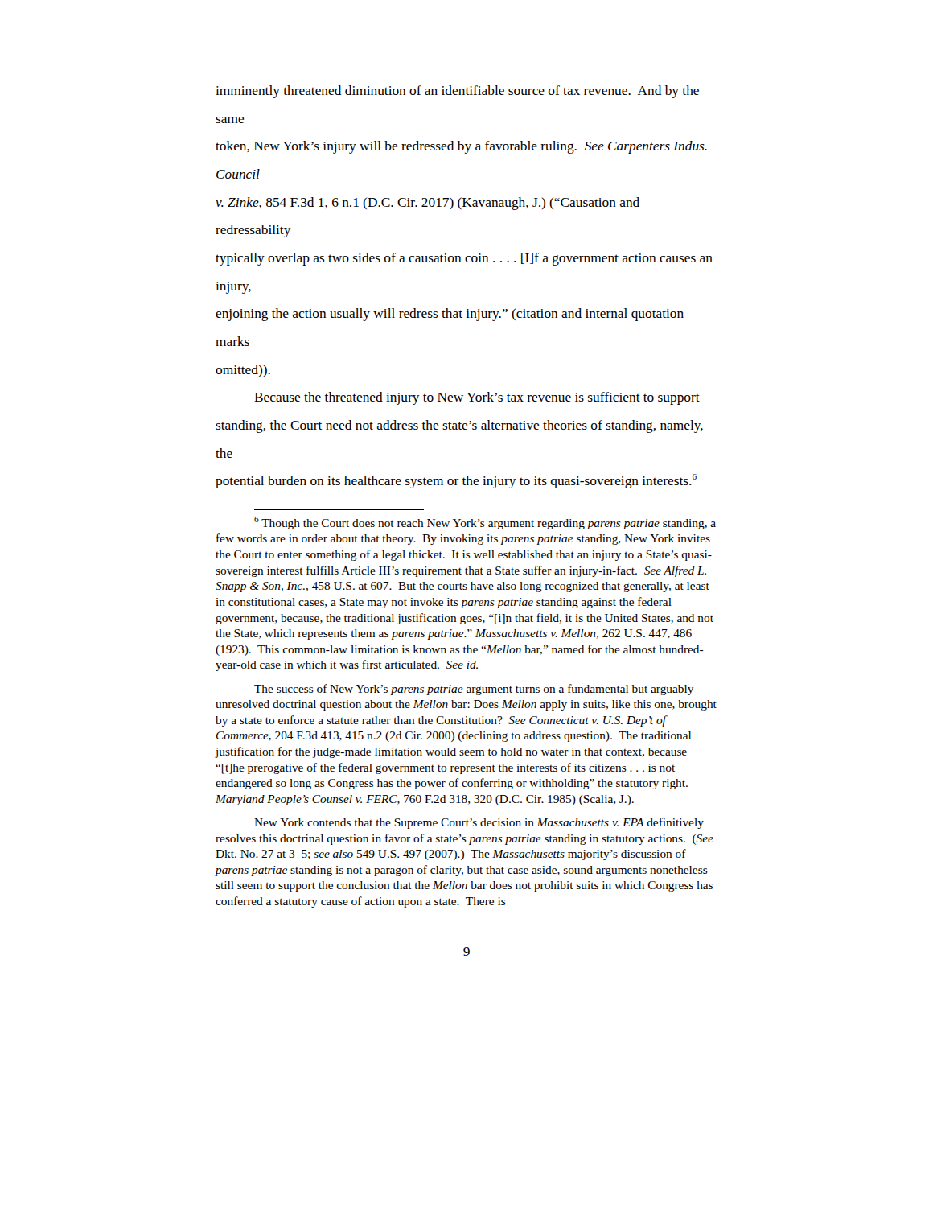imminently threatened diminution of an identifiable source of tax revenue. And by the same
token, New York’s injury will be redressed by a favorable ruling. See Carpenters Indus. Council
v. Zinke, 854 F.3d 1, 6 n.1 (D.C. Cir. 2017) (Kavanaugh, J.) (“Causation and redressability
typically overlap as two sides of a causation coin . . . . [I]f a government action causes an injury,
enjoining the action usually will redress that injury.” (citation and internal quotation marks
omitted)).
Because the threatened injury to New York’s tax revenue is sufficient to support
standing, the Court need not address the state’s alternative theories of standing, namely, the
potential burden on its healthcare system or the injury to its quasi-sovereign interests.6
6 Though the Court does not reach New York’s argument regarding parens patriae standing, a few words are in order about that theory. By invoking its parens patriae standing, New York invites the Court to enter something of a legal thicket. It is well established that an injury to a State’s quasi-sovereign interest fulfills Article III’s requirement that a State suffer an injury-in-fact. See Alfred L. Snapp & Son, Inc., 458 U.S. at 607. But the courts have also long recognized that generally, at least in constitutional cases, a State may not invoke its parens patriae standing against the federal government, because, the traditional justification goes, “[i]n that field, it is the United States, and not the State, which represents them as parens patriae.” Massachusetts v. Mellon, 262 U.S. 447, 486 (1923). This common-law limitation is known as the “Mellon bar,” named for the almost hundred-year-old case in which it was first articulated. See id.
The success of New York’s parens patriae argument turns on a fundamental but arguably unresolved doctrinal question about the Mellon bar: Does Mellon apply in suits, like this one, brought by a state to enforce a statute rather than the Constitution? See Connecticut v. U.S. Dep’t of Commerce, 204 F.3d 413, 415 n.2 (2d Cir. 2000) (declining to address question). The traditional justification for the judge-made limitation would seem to hold no water in that context, because “[t]he prerogative of the federal government to represent the interests of its citizens . . . is not endangered so long as Congress has the power of conferring or withholding” the statutory right. Maryland People’s Counsel v. FERC, 760 F.2d 318, 320 (D.C. Cir. 1985) (Scalia, J.).
New York contends that the Supreme Court’s decision in Massachusetts v. EPA definitively resolves this doctrinal question in favor of a state’s parens patriae standing in statutory actions. (See Dkt. No. 27 at 3–5; see also 549 U.S. 497 (2007).) The Massachusetts majority’s discussion of parens patriae standing is not a paragon of clarity, but that case aside, sound arguments nonetheless still seem to support the conclusion that the Mellon bar does not prohibit suits in which Congress has conferred a statutory cause of action upon a state. There is
9